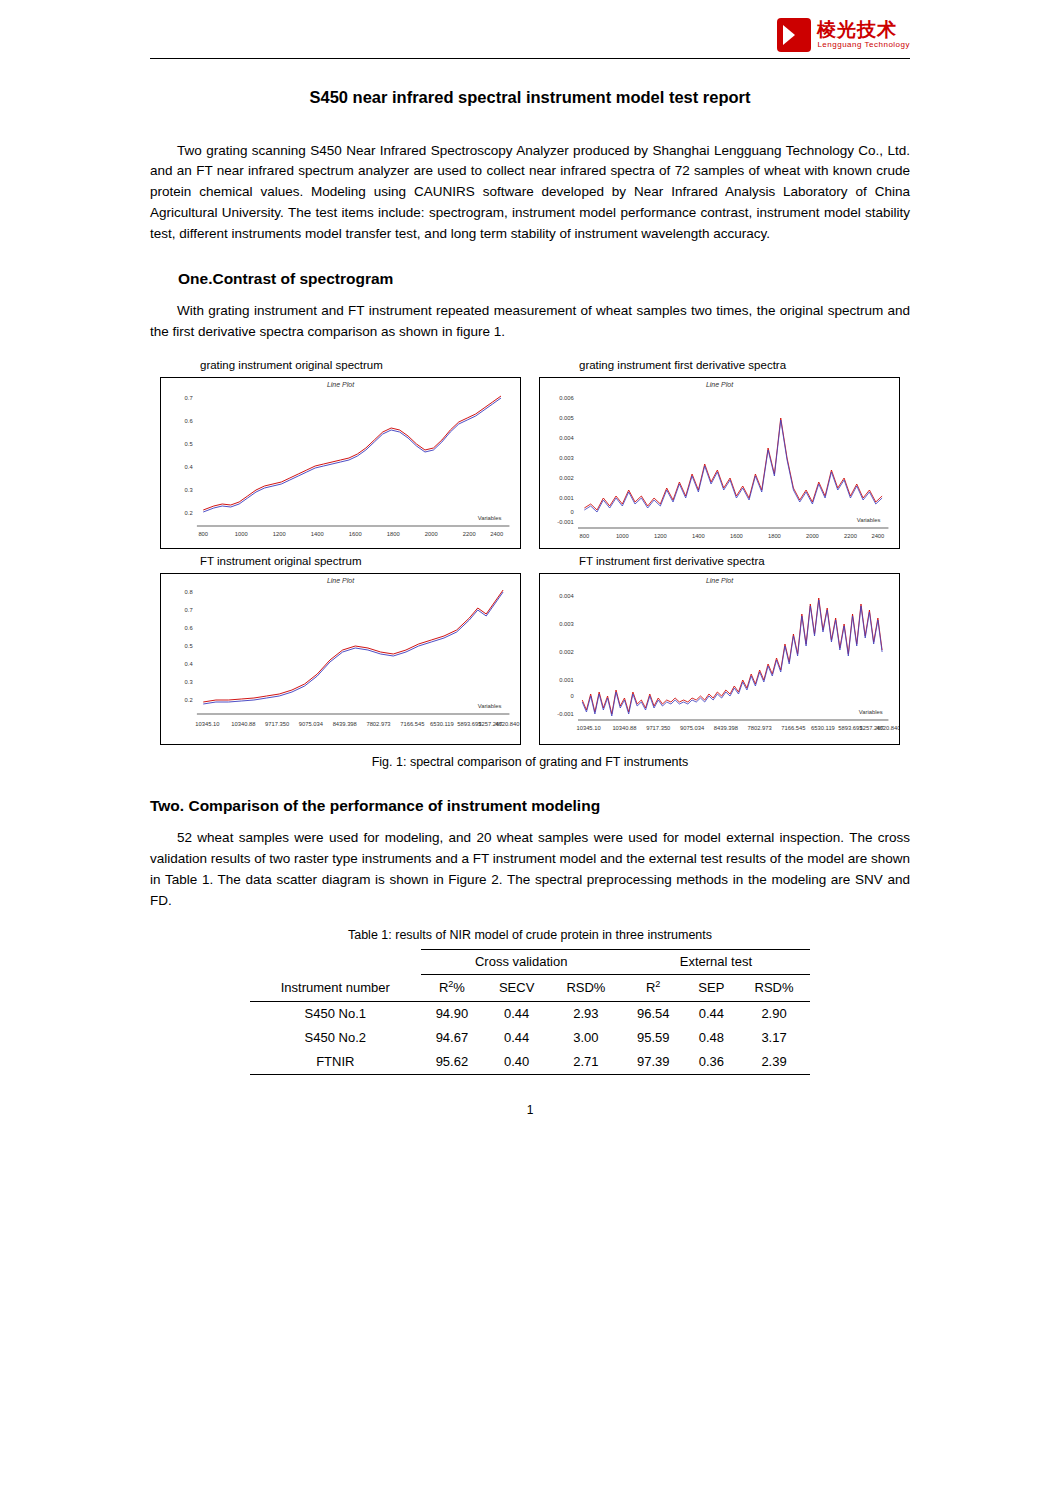棱光技术
Lengguang Technology
S450 near infrared spectral instrument model test report
Two grating scanning S450 Near Infrared Spectroscopy Analyzer produced by Shanghai Lengguang Technology Co., Ltd. and an FT near infrared spectrum analyzer are used to collect near infrared spectra of 72 samples of wheat with known crude protein chemical values. Modeling using CAUNIRS software developed by Near Infrared Analysis Laboratory of China Agricultural University. The test items include: spectrogram, instrument model performance contrast, instrument model stability test, different instruments model transfer test, and long term stability of instrument wavelength accuracy.
One.Contrast of spectrogram
With grating instrument and FT instrument repeated measurement of wheat samples two times, the original spectrum and the first derivative spectra comparison as shown in figure 1.
grating instrument original spectrum
Line Plot
0.7 0.6 0.5 0.4 0.3 0.2 800 1000 1200 1400 1600 1800 2000 2200 2400 Variables
grating instrument first derivative spectra
Line Plot
0.006 0.005 0.004 0.003 0.002 0.001 0 -0.001 800 1000 1200 1400 1600 1800 2000 2200 2400 Variables
FT instrument original spectrum
Line Plot
0.8 0.7 0.6 0.5 0.4 0.3 0.2 10345.10 10340.88 9717.350 9075.034 8439.398 7802.973 7166.545 6530.119 5893.693 5257.267 4620.840 Variables
FT instrument first derivative spectra
Line Plot
0.004 0.003 0.002 0.001 0 -0.001 10345.10 10340.88 9717.350 9075.034 8439.398 7802.973 7166.545 6530.119 5893.693 5257.267 4620.840 Variables
Fig. 1: spectral comparison of grating and FT instruments
Two. Comparison of the performance of instrument modeling
52 wheat samples were used for modeling, and 20 wheat samples were used for model external inspection. The cross validation results of two raster type instruments and a FT instrument model and the external test results of the model are shown in Table 1. The data scatter diagram is shown in Figure 2. The spectral preprocessing methods in the modeling are SNV and FD.
Table 1: results of NIR model of crude protein in three instruments
| | Cross validation | External test |
| --- | --- | --- |
| Instrument number | R 2 % | SECV | RSD% | R 2 | SEP | RSD% |
| S450 No.1 | 94.90 | 0.44 | 2.93 | 96.54 | 0.44 | 2.90 |
| S450 No.2 | 94.67 | 0.44 | 3.00 | 95.59 | 0.48 | 3.17 |
| FTNIR | 95.62 | 0.40 | 2.71 | 97.39 | 0.36 | 2.39 |
1